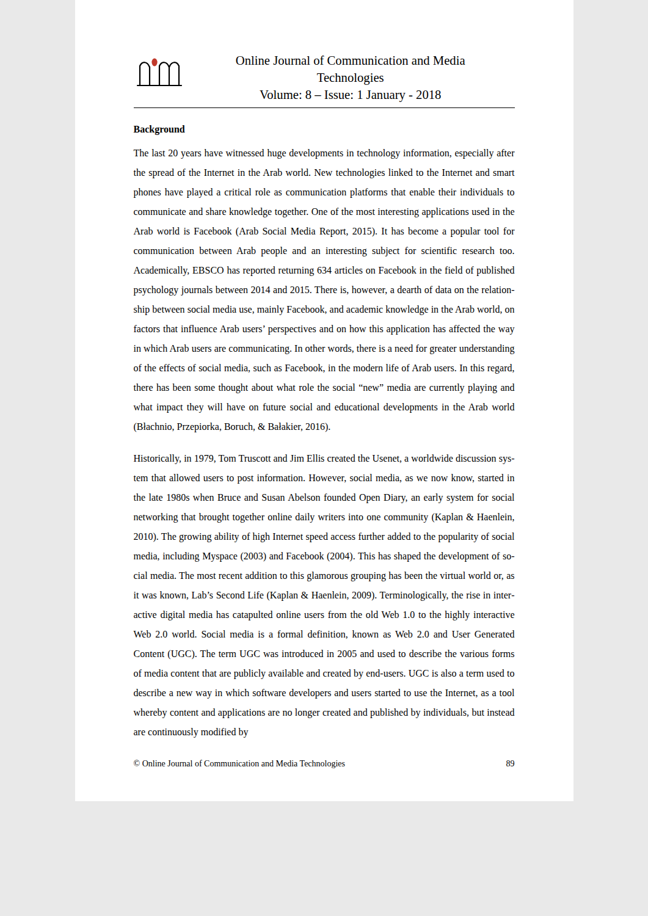Online Journal of Communication and Media Technologies
Volume: 8 – Issue: 1 January - 2018
Background
The last 20 years have witnessed huge developments in technology information, especially after the spread of the Internet in the Arab world. New technologies linked to the Internet and smart phones have played a critical role as communication platforms that enable their individuals to communicate and share knowledge together. One of the most interesting applications used in the Arab world is Facebook (Arab Social Media Report, 2015). It has become a popular tool for communication between Arab people and an interesting subject for scientific research too. Academically, EBSCO has reported returning 634 articles on Facebook in the field of published psychology journals between 2014 and 2015. There is, however, a dearth of data on the relationship between social media use, mainly Facebook, and academic knowledge in the Arab world, on factors that influence Arab users’ perspectives and on how this application has affected the way in which Arab users are communicating. In other words, there is a need for greater understanding of the effects of social media, such as Facebook, in the modern life of Arab users. In this regard, there has been some thought about what role the social “new” media are currently playing and what impact they will have on future social and educational developments in the Arab world (Błachnio, Przepiorka, Boruch, & Bałakier, 2016).
Historically, in 1979, Tom Truscott and Jim Ellis created the Usenet, a worldwide discussion system that allowed users to post information. However, social media, as we now know, started in the late 1980s when Bruce and Susan Abelson founded Open Diary, an early system for social networking that brought together online daily writers into one community (Kaplan & Haenlein, 2010). The growing ability of high Internet speed access further added to the popularity of social media, including Myspace (2003) and Facebook (2004). This has shaped the development of social media. The most recent addition to this glamorous grouping has been the virtual world or, as it was known, Lab’s Second Life (Kaplan & Haenlein, 2009). Terminologically, the rise in interactive digital media has catapulted online users from the old Web 1.0 to the highly interactive Web 2.0 world. Social media is a formal definition, known as Web 2.0 and User Generated Content (UGC). The term UGC was introduced in 2005 and used to describe the various forms of media content that are publicly available and created by end-users. UGC is also a term used to describe a new way in which software developers and users started to use the Internet, as a tool whereby content and applications are no longer created and published by individuals, but instead are continuously modified by
© Online Journal of Communication and Media Technologies
89